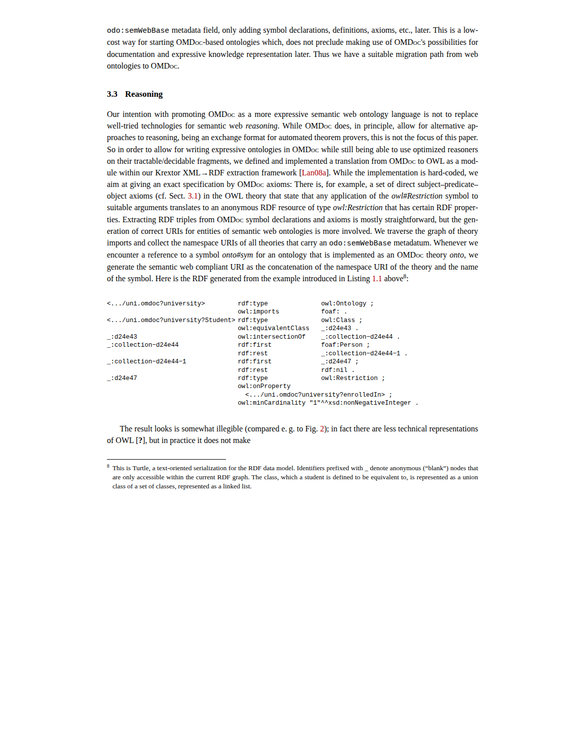odo:semWebBase metadata field, only adding symbol declarations, definitions, axioms, etc., later. This is a low-cost way for starting OMDoc-based ontologies which, does not preclude making use of OMDoc's possibilities for documentation and expressive knowledge representation later. Thus we have a suitable migration path from web ontologies to OMDoc.
3.3 Reasoning
Our intention with promoting OMDoc as a more expressive semantic web ontology language is not to replace well-tried technologies for semantic web reasoning. While OMDoc does, in principle, allow for alternative approaches to reasoning, being an exchange format for automated theorem provers, this is not the focus of this paper. So in order to allow for writing expressive ontologies in OMDoc while still being able to use optimized reasoners on their tractable/decidable fragments, we defined and implemented a translation from OMDoc to OWL as a module within our Krextor XML→RDF extraction framework [Lan08a]. While the implementation is hard-coded, we aim at giving an exact specification by OMDoc axioms: There is, for example, a set of direct subject–predicate–object axioms (cf. Sect. 3.1) in the OWL theory that state that any application of the owl#Restriction symbol to suitable arguments translates to an anonymous RDF resource of type owl:Restriction that has certain RDF properties. Extracting RDF triples from OMDoc symbol declarations and axioms is mostly straightforward, but the generation of correct URIs for entities of semantic web ontologies is more involved. We traverse the graph of theory imports and collect the namespace URIs of all theories that carry an odo:semWebBase metadatum. Whenever we encounter a reference to a symbol onto#sym for an ontology that is implemented as an OMDoc theory onto, we generate the semantic web compliant URI as the concatenation of the namespace URI of the theory and the name of the symbol. Here is the RDF generated from the example introduced in Listing 1.1 above8:
| <.../uni.omdoc?university> | rdf:type | owl:Ontology ; |
| | owl:imports | foaf: . |
| <.../uni.omdoc?university?Student> | rdf:type | owl:Class ; |
| | owl:equivalentClass | _:d24e43 . |
| _:d24e43 | owl:intersectionOf | _:collection−d24e44 . |
| _:collection−d24e44 | rdf:first | foaf:Person ; |
| | rdf:rest | _:collection−d24e44−1 . |
| _:collection−d24e44−1 | rdf:first | _:d24e47 ; |
| | rdf:rest | rdf:nil . |
| _:d24e47 | rdf:type | owl:Restriction ; |
| | owl:onProperty |
| | <.../uni.omdoc?university?enrolledIn> ; |
| | owl:minCardinality "1"^^xsd:nonNegativeInteger . |
The result looks is somewhat illegible (compared e. g. to Fig. 2); in fact there are less technical representations of OWL [?], but in practice it does not make
8 This is Turtle, a text-oriented serialization for the RDF data model. Identifiers prefixed with _ denote anonymous (“blank”) nodes that are only accessible within the current RDF graph. The class, which a student is defined to be equivalent to, is represented as a union class of a set of classes, represented as a linked list.